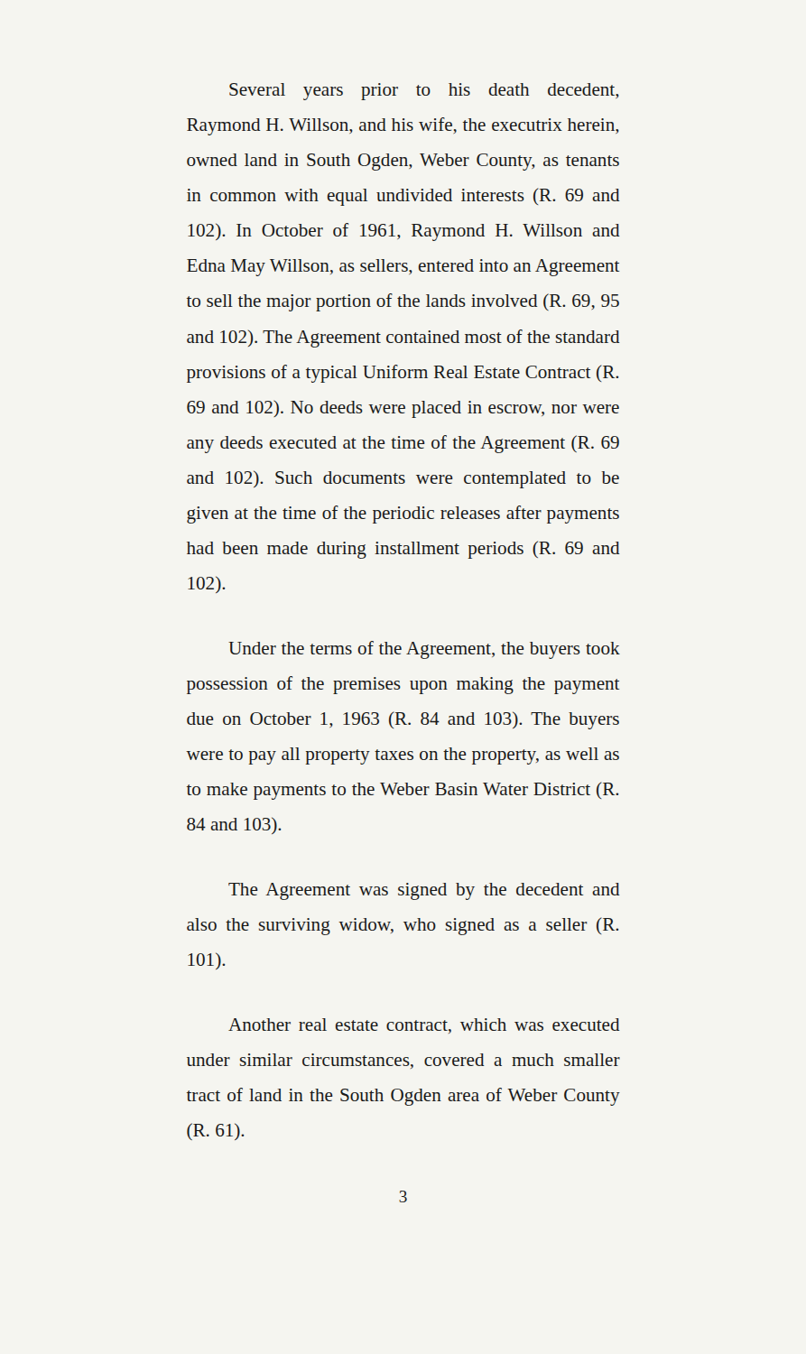Several years prior to his death decedent, Raymond H. Willson, and his wife, the executrix herein, owned land in South Ogden, Weber County, as tenants in common with equal undivided interests (R. 69 and 102). In October of 1961, Raymond H. Willson and Edna May Willson, as sellers, entered into an Agreement to sell the major portion of the lands involved (R. 69, 95 and 102). The Agreement contained most of the standard provisions of a typical Uniform Real Estate Contract (R. 69 and 102). No deeds were placed in escrow, nor were any deeds executed at the time of the Agreement (R. 69 and 102). Such documents were contemplated to be given at the time of the periodic releases after payments had been made during installment periods (R. 69 and 102).
Under the terms of the Agreement, the buyers took possession of the premises upon making the payment due on October 1, 1963 (R. 84 and 103). The buyers were to pay all property taxes on the property, as well as to make payments to the Weber Basin Water District (R. 84 and 103).
The Agreement was signed by the decedent and also the surviving widow, who signed as a seller (R. 101).
Another real estate contract, which was executed under similar circumstances, covered a much smaller tract of land in the South Ogden area of Weber County (R. 61).
3